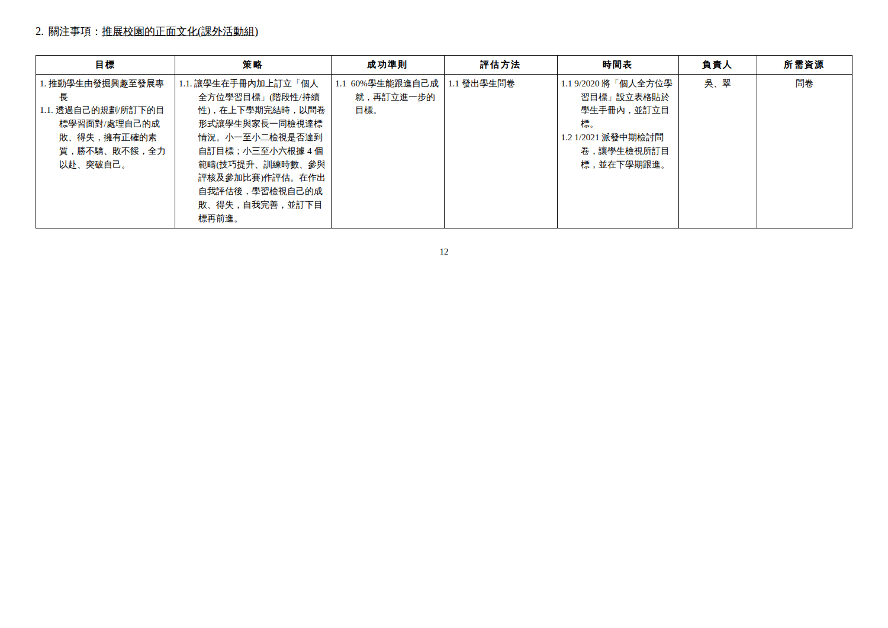2. 關注事項：推展校園的正面文化(課外活動組)
| 目標 | 策略 | 成功準則 | 評估方法 | 時間表 | 負責人 | 所需資源 |
| --- | --- | --- | --- | --- | --- | --- |
| 1. 推動學生由發掘興趣至發展專長 1.1. 透過自己的規劃/所訂下的目標學習面對/處理自己的成敗、得失，擁有正確的素質，勝不驕、敗不餒，全力以赴、突破自己。 | 1.1. 讓學生在手冊內加上訂立「個人全方位學習目標」(階段性/持續性)，在上下學期完結時，以問卷形式讓學生與家長一同檢視達標情況。小一至小二檢視是否達到自訂目標；小三至小六根據 4 個範疇(技巧提升、訓練時數、參與評核及參加比賽)作評估。在作出自我評估後，學習檢視自己的成敗、得失，自我完善，並訂下目標再前進。 | 1.1 60%學生能跟進自己成就，再訂立進一步的目標。 | 1.1 發出學生問卷 | 1.1 9/2020 將「個人全方位學習目標」設立表格貼於學生手冊內，並訂立目標。 1.2 1/2021 派發中期檢討問卷，讓學生檢視所訂目標，並在下學期跟進。 | 吳、翠 | 問卷 |
12